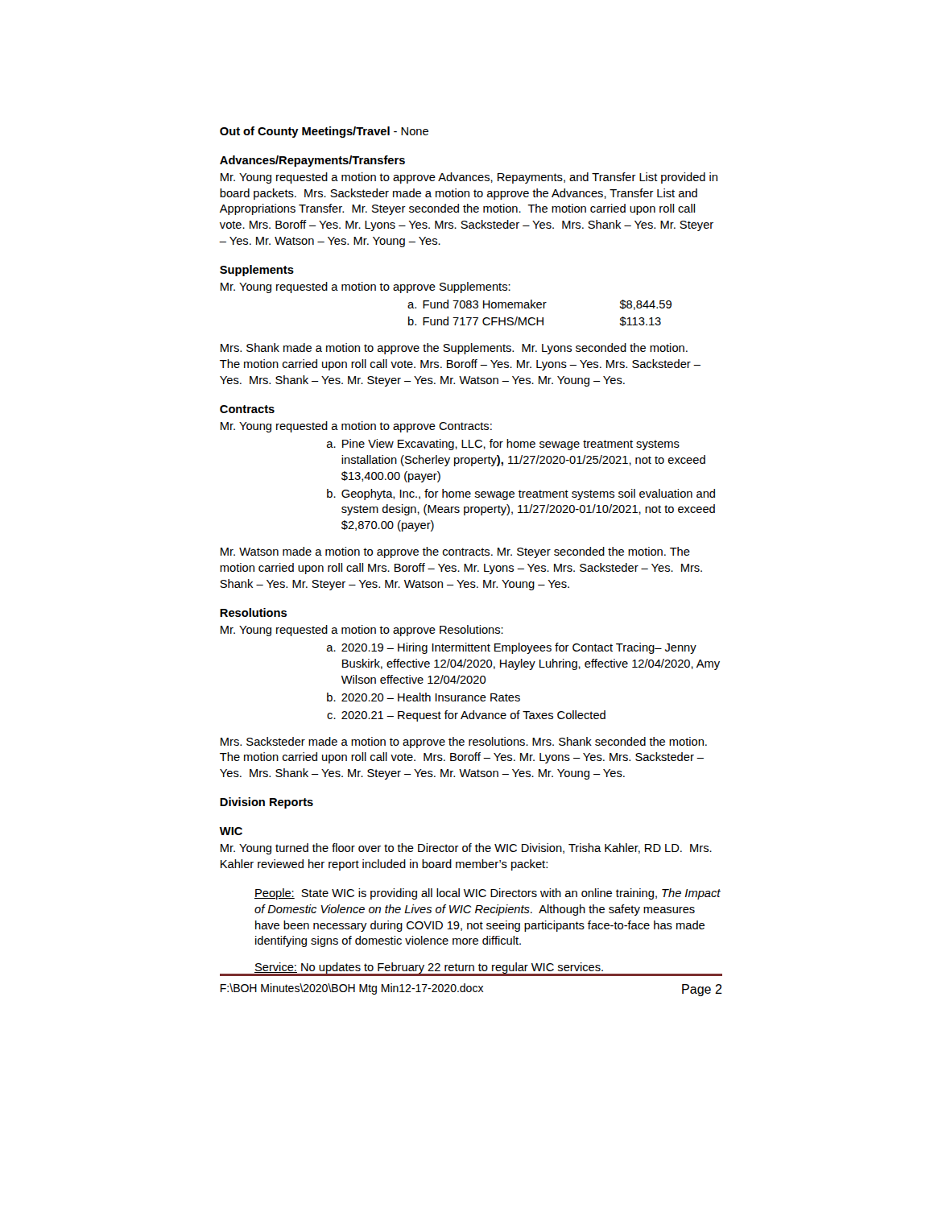Out of County Meetings/Travel - None
Advances/Repayments/Transfers
Mr. Young requested a motion to approve Advances, Repayments, and Transfer List provided in board packets. Mrs. Sacksteder made a motion to approve the Advances, Transfer List and Appropriations Transfer. Mr. Steyer seconded the motion. The motion carried upon roll call vote. Mrs. Boroff – Yes. Mr. Lyons – Yes. Mrs. Sacksteder – Yes. Mrs. Shank – Yes. Mr. Steyer – Yes. Mr. Watson – Yes. Mr. Young – Yes.
Supplements
Mr. Young requested a motion to approve Supplements:
Fund 7083 Homemaker$8,844.59
Fund 7177 CFHS/MCH$113.13
Mrs. Shank made a motion to approve the Supplements. Mr. Lyons seconded the motion.
The motion carried upon roll call vote. Mrs. Boroff – Yes. Mr. Lyons – Yes. Mrs. Sacksteder – Yes. Mrs. Shank – Yes. Mr. Steyer – Yes. Mr. Watson – Yes. Mr. Young – Yes.
Contracts
Mr. Young requested a motion to approve Contracts:
Pine View Excavating, LLC, for home sewage treatment systems installation (Scherley property), 11/27/2020-01/25/2021, not to exceed $13,400.00 (payer)
Geophyta, Inc., for home sewage treatment systems soil evaluation and system design, (Mears property), 11/27/2020-01/10/2021, not to exceed $2,870.00 (payer)
Mr. Watson made a motion to approve the contracts. Mr. Steyer seconded the motion. The motion carried upon roll call Mrs. Boroff – Yes. Mr. Lyons – Yes. Mrs. Sacksteder – Yes. Mrs. Shank – Yes. Mr. Steyer – Yes. Mr. Watson – Yes. Mr. Young – Yes.
Resolutions
Mr. Young requested a motion to approve Resolutions:
2020.19 – Hiring Intermittent Employees for Contact Tracing– Jenny Buskirk, effective 12/04/2020, Hayley Luhring, effective 12/04/2020, Amy Wilson effective 12/04/2020
2020.20 – Health Insurance Rates
2020.21 – Request for Advance of Taxes Collected
Mrs. Sacksteder made a motion to approve the resolutions. Mrs. Shank seconded the motion. The motion carried upon roll call vote. Mrs. Boroff – Yes. Mr. Lyons – Yes. Mrs. Sacksteder – Yes. Mrs. Shank – Yes. Mr. Steyer – Yes. Mr. Watson – Yes. Mr. Young – Yes.
Division Reports
WIC
Mr. Young turned the floor over to the Director of the WIC Division, Trisha Kahler, RD LD. Mrs. Kahler reviewed her report included in board member’s packet:
People: State WIC is providing all local WIC Directors with an online training, The Impact of Domestic Violence on the Lives of WIC Recipients. Although the safety measures have been necessary during COVID 19, not seeing participants face-to-face has made identifying signs of domestic violence more difficult.
Service: No updates to February 22 return to regular WIC services.
F:\BOH Minutes\2020\BOH Mtg Min12-17-2020.docx Page 2